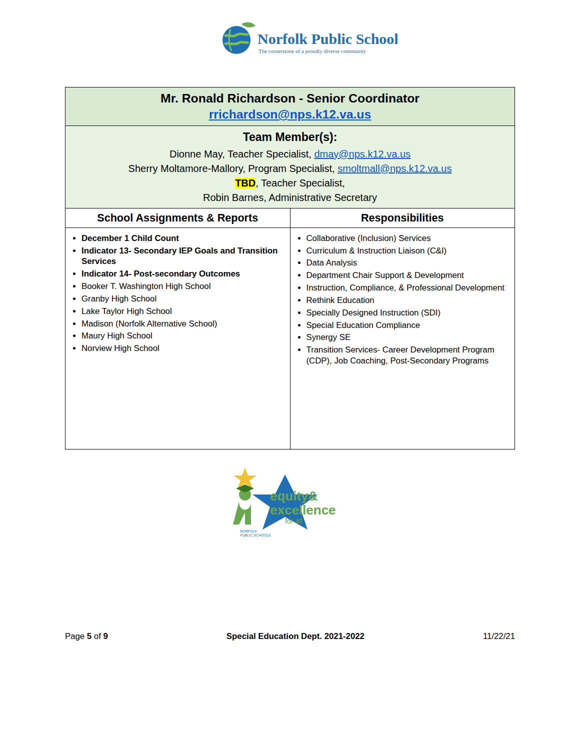Norfolk Public Schools The cornerstone of a proudly diverse community
| Mr. Ronald Richardson - Senior Coordinator rrichardson@nps.k12.va.us |
| Team Member(s): Dionne May, Teacher Specialist, dmay@nps.k12.va.us Sherry Moltamore-Mallory, Program Specialist, smoltmall@nps.k12.va.us TBD , Teacher Specialist, Robin Barnes, Administrative Secretary |
| School Assignments & Reports | Responsibilities |
| December 1 Child Count Indicator 13- Secondary IEP Goals and Transition Services Indicator 14- Post-secondary Outcomes Booker T. Washington High School Granby High School Lake Taylor High School Madison (Norfolk Alternative School) Maury High School Norview High School | Collaborative (Inclusion) Services Curriculum & Instruction Liaison (C&I) Data Analysis Department Chair Support & Development Instruction, Compliance, & Professional Development Rethink Education Specially Designed Instruction (SDI) Special Education Compliance Synergy SE Transition Services- Career Development Program (CDP), Job Coaching, Post-Secondary Programs |
equity& excellence for all NORFOLK PUBLIC SCHOOLS
Page 5 of 9
Special Education Dept. 2021-2022
11/22/21